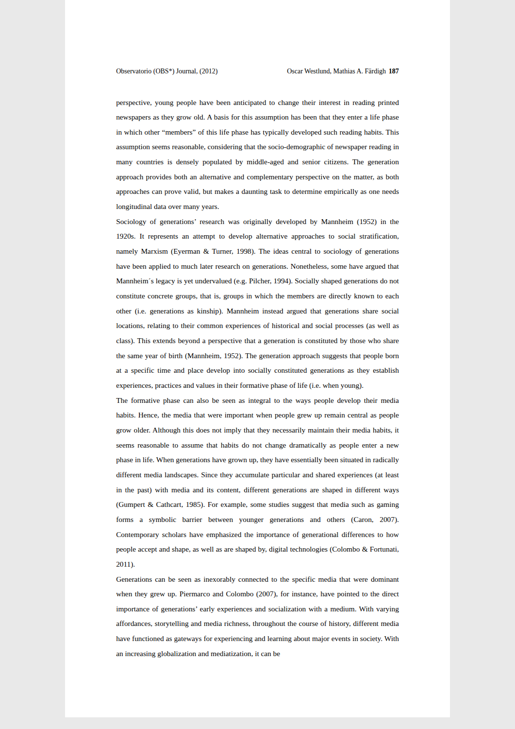Observatorio (OBS*) Journal, (2012) Oscar Westlund, Mathias A. Färdigh187
perspective, young people have been anticipated to change their interest in reading printed newspapers as they grow old. A basis for this assumption has been that they enter a life phase in which other “members” of this life phase has typically developed such reading habits. This assumption seems reasonable, considering that the socio-demographic of newspaper reading in many countries is densely populated by middle-aged and senior citizens. The generation approach provides both an alternative and complementary perspective on the matter, as both approaches can prove valid, but makes a daunting task to determine empirically as one needs longitudinal data over many years.
Sociology of generations’ research was originally developed by Mannheim (1952) in the 1920s. It represents an attempt to develop alternative approaches to social stratification, namely Marxism (Eyerman & Turner, 1998). The ideas central to sociology of generations have been applied to much later research on generations. Nonetheless, some have argued that Mannheim´s legacy is yet undervalued (e.g. Pilcher, 1994). Socially shaped generations do not constitute concrete groups, that is, groups in which the members are directly known to each other (i.e. generations as kinship). Mannheim instead argued that generations share social locations, relating to their common experiences of historical and social processes (as well as class). This extends beyond a perspective that a generation is constituted by those who share the same year of birth (Mannheim, 1952). The generation approach suggests that people born at a specific time and place develop into socially constituted generations as they establish experiences, practices and values in their formative phase of life (i.e. when young).
The formative phase can also be seen as integral to the ways people develop their media habits. Hence, the media that were important when people grew up remain central as people grow older. Although this does not imply that they necessarily maintain their media habits, it seems reasonable to assume that habits do not change dramatically as people enter a new phase in life. When generations have grown up, they have essentially been situated in radically different media landscapes. Since they accumulate particular and shared experiences (at least in the past) with media and its content, different generations are shaped in different ways (Gumpert & Cathcart, 1985). For example, some studies suggest that media such as gaming forms a symbolic barrier between younger generations and others (Caron, 2007). Contemporary scholars have emphasized the importance of generational differences to how people accept and shape, as well as are shaped by, digital technologies (Colombo & Fortunati, 2011).
Generations can be seen as inexorably connected to the specific media that were dominant when they grew up. Piermarco and Colombo (2007), for instance, have pointed to the direct importance of generations’ early experiences and socialization with a medium. With varying affordances, storytelling and media richness, throughout the course of history, different media have functioned as gateways for experiencing and learning about major events in society. With an increasing globalization and mediatization, it can be